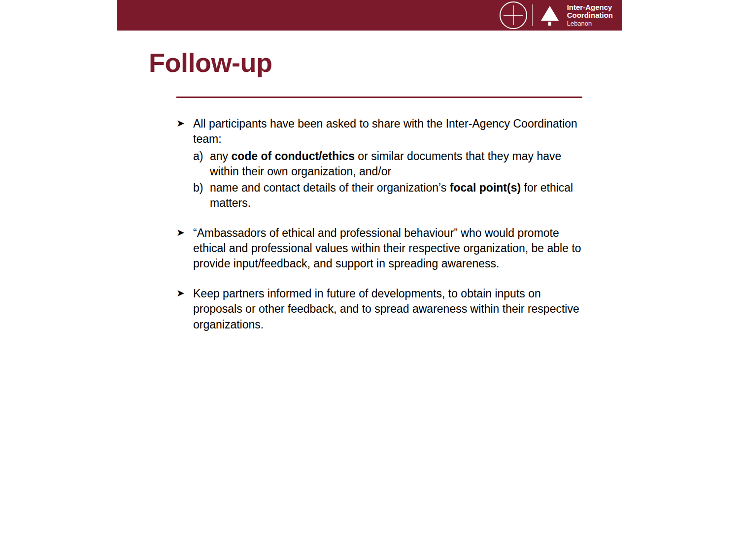Inter-Agency
Coordination
Lebanon
Follow-up
All participants have been asked to share with the Inter-Agency Coordination team:
a) any code of conduct/ethics or similar documents that they may have within their own organization, and/or
b) name and contact details of their organization’s focal point(s) for ethical matters.
“Ambassadors of ethical and professional behaviour” who would promote ethical and professional values within their respective organization, be able to provide input/feedback, and support in spreading awareness.
Keep partners informed in future of developments, to obtain inputs on proposals or other feedback, and to spread awareness within their respective organizations.